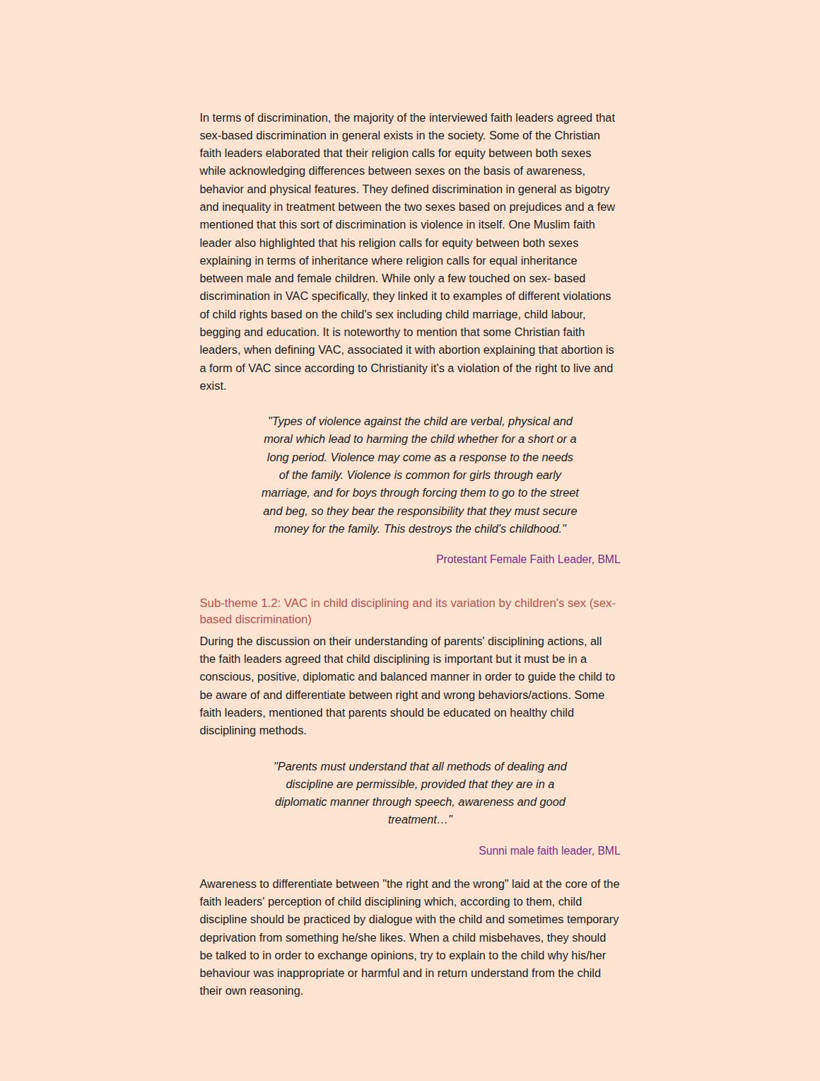In terms of discrimination, the majority of the interviewed faith leaders agreed that sex-based discrimination in general exists in the society. Some of the Christian faith leaders elaborated that their religion calls for equity between both sexes while acknowledging differences between sexes on the basis of awareness, behavior and physical features. They defined discrimination in general as bigotry and inequality in treatment between the two sexes based on prejudices and a few mentioned that this sort of discrimination is violence in itself. One Muslim faith leader also highlighted that his religion calls for equity between both sexes explaining in terms of inheritance where religion calls for equal inheritance between male and female children. While only a few touched on sex- based discrimination in VAC specifically, they linked it to examples of different violations of child rights based on the child's sex including child marriage, child labour, begging and education. It is noteworthy to mention that some Christian faith leaders, when defining VAC, associated it with abortion explaining that abortion is a form of VAC since according to Christianity it's a violation of the right to live and exist.
"Types of violence against the child are verbal, physical and moral which lead to harming the child whether for a short or a long period. Violence may come as a response to the needs of the family. Violence is common for girls through early marriage, and for boys through forcing them to go to the street and beg, so they bear the responsibility that they must secure money for the family. This destroys the child's childhood."
Protestant Female Faith Leader, BML
Sub-theme 1.2: VAC in child disciplining and its variation by children's sex (sex-based discrimination)
During the discussion on their understanding of parents' disciplining actions, all the faith leaders agreed that child disciplining is important but it must be in a conscious, positive, diplomatic and balanced manner in order to guide the child to be aware of and differentiate between right and wrong behaviors/actions. Some faith leaders, mentioned that parents should be educated on healthy child disciplining methods.
"Parents must understand that all methods of dealing and discipline are permissible, provided that they are in a diplomatic manner through speech, awareness and good treatment…"
Sunni male faith leader, BML
Awareness to differentiate between "the right and the wrong" laid at the core of the faith leaders' perception of child disciplining which, according to them, child discipline should be practiced by dialogue with the child and sometimes temporary deprivation from something he/she likes. When a child misbehaves, they should be talked to in order to exchange opinions, try to explain to the child why his/her behaviour was inappropriate or harmful and in return understand from the child their own reasoning.